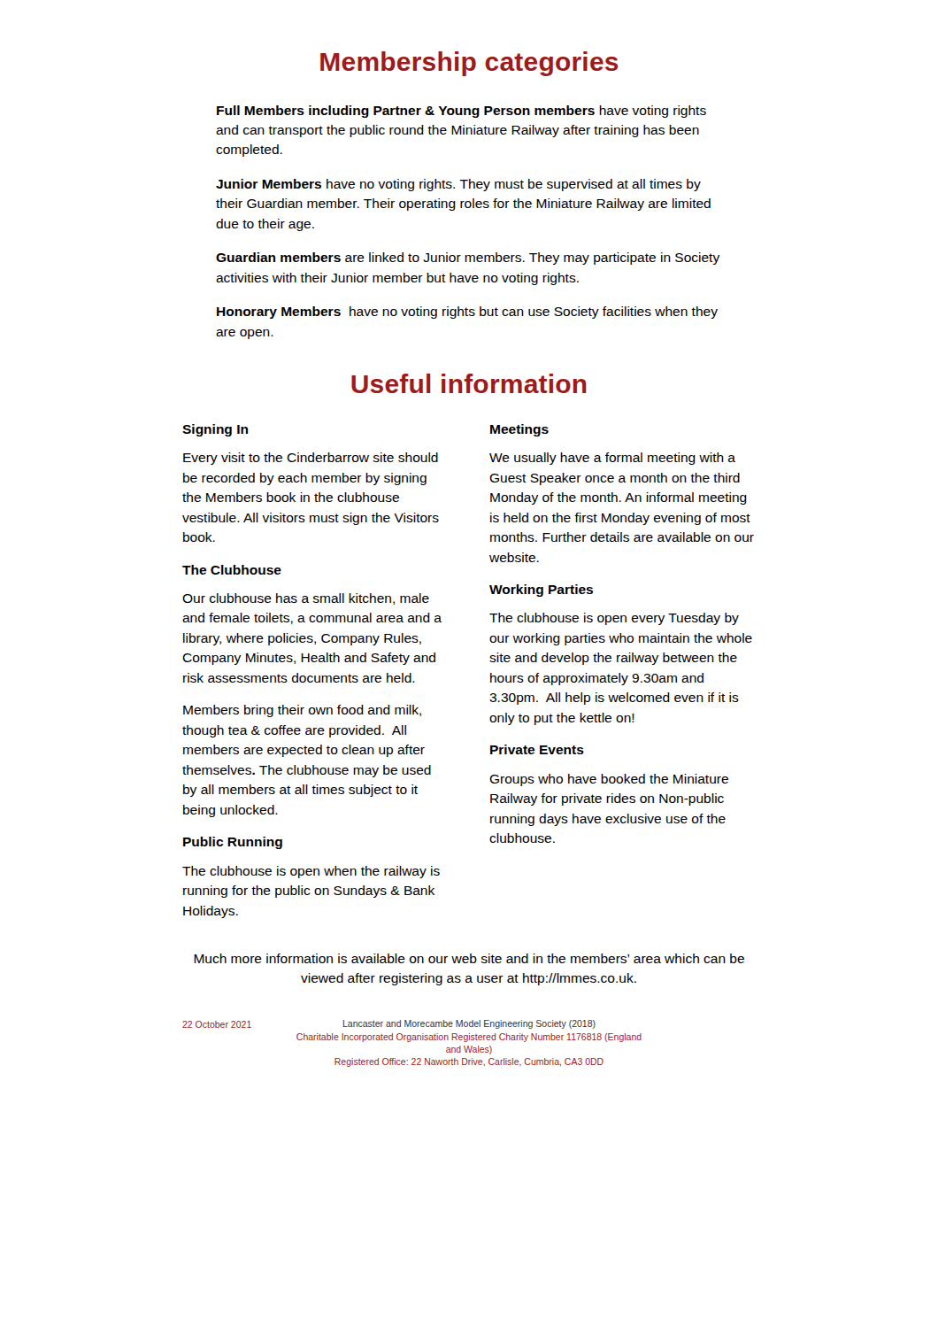Membership categories
Full Members including Partner & Young Person members have voting rights and can transport the public round the Miniature Railway after training has been completed.
Junior Members have no voting rights. They must be supervised at all times by their Guardian member. Their operating roles for the Miniature Railway are limited due to their age.
Guardian members are linked to Junior members. They may participate in Society activities with their Junior member but have no voting rights.
Honorary Members have no voting rights but can use Society facilities when they are open.
Useful information
Signing In
Every visit to the Cinderbarrow site should be recorded by each member by signing the Members book in the clubhouse vestibule. All visitors must sign the Visitors book.
The Clubhouse
Our clubhouse has a small kitchen, male and female toilets, a communal area and a library, where policies, Company Rules, Company Minutes, Health and Safety and risk assessments documents are held.
Members bring their own food and milk, though tea & coffee are provided. All members are expected to clean up after themselves. The clubhouse may be used by all members at all times subject to it being unlocked.
Public Running
The clubhouse is open when the railway is running for the public on Sundays & Bank Holidays.
Meetings
We usually have a formal meeting with a Guest Speaker once a month on the third Monday of the month. An informal meeting is held on the first Monday evening of most months. Further details are available on our website.
Working Parties
The clubhouse is open every Tuesday by our working parties who maintain the whole site and develop the railway between the hours of approximately 9.30am and 3.30pm. All help is welcomed even if it is only to put the kettle on!
Private Events
Groups who have booked the Miniature Railway for private rides on Non-public running days have exclusive use of the clubhouse.
Much more information is available on our web site and in the members’ area which can be viewed after registering as a user at http://lmmes.co.uk.
22 October 2021
Lancaster and Morecambe Model Engineering Society (2018)
Charitable Incorporated Organisation Registered Charity Number 1176818 (England and Wales)
Registered Office: 22 Naworth Drive, Carlisle, Cumbria, CA3 0DD